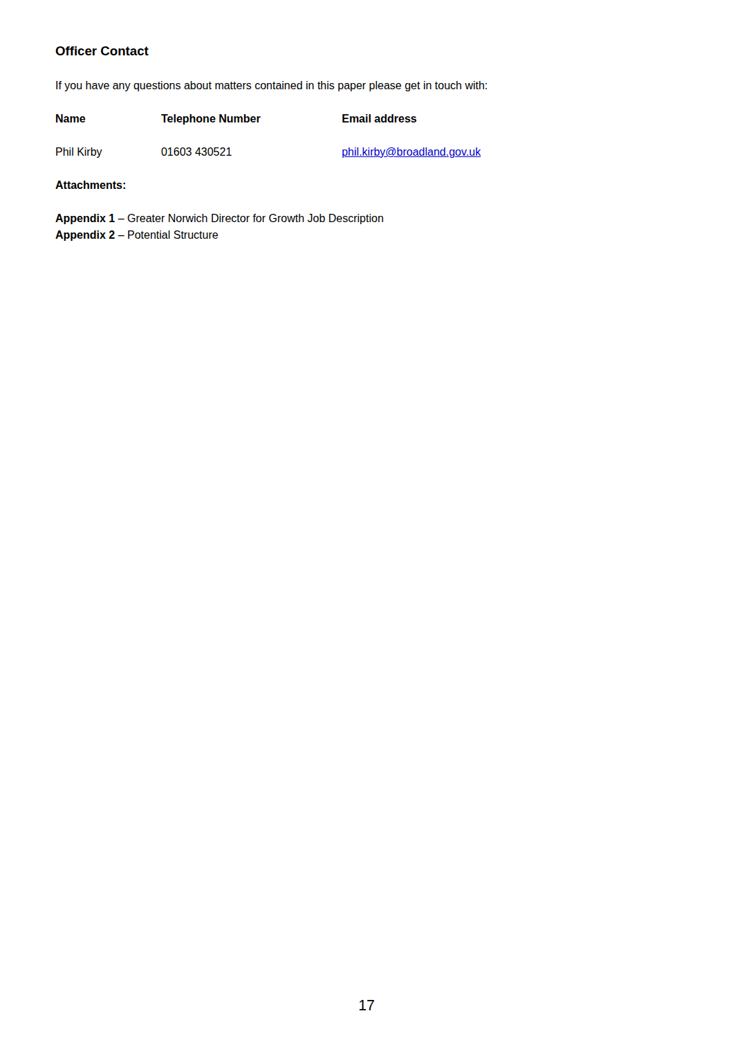Officer Contact
If you have any questions about matters contained in this paper please get in touch with:
| Name | Telephone Number | Email address |
| --- | --- | --- |
| Phil Kirby | 01603 430521 | phil.kirby@broadland.gov.uk |
Attachments:
Appendix 1 – Greater Norwich Director for Growth Job Description
Appendix 2 – Potential Structure
17